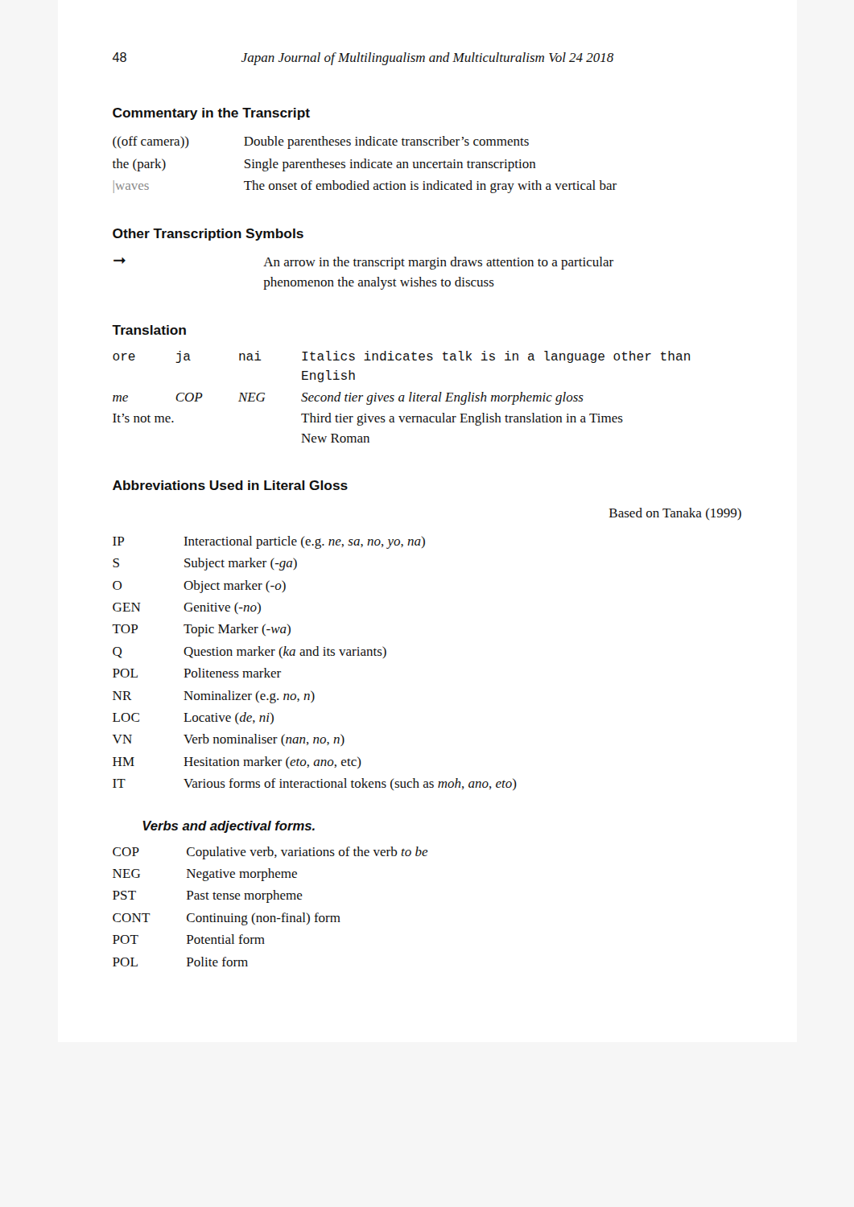48 Japan Journal of Multilingualism and Multiculturalism Vol 24 2018
Commentary in the Transcript
| ((off camera)) | Double parentheses indicate transcriber’s comments |
| the (park) | Single parentheses indicate an uncertain transcription |
| /waves | The onset of embodied action is indicated in gray with a vertical bar |
Other Transcription Symbols
| ➞ | An arrow in the transcript margin draws attention to a particular phenomenon the analyst wishes to discuss |
Translation
| ore | ja | nai | Italics indicates talk is in a language other than English |
| me | COP | NEG | Second tier gives a literal English morphemic gloss |
| It’s not me. | Third tier gives a vernacular English translation in a Times New Roman |
Abbreviations Used in Literal Gloss
Based on Tanaka (1999)
| IP | Interactional particle (e.g. ne , sa , no , yo , na ) |
| S | Subject marker ( -ga ) |
| O | Object marker ( -o ) |
| GEN | Genitive ( -no ) |
| TOP | Topic Marker ( -wa ) |
| Q | Question marker ( ka and its variants) |
| POL | Politeness marker |
| NR | Nominalizer (e.g. no , n ) |
| LOC | Locative ( de , ni ) |
| VN | Verb nominaliser ( nan , no , n ) |
| HM | Hesitation marker ( eto , ano , etc) |
| IT | Various forms of interactional tokens (such as moh , ano , eto ) |
Verbs and adjectival forms.
| COP | Copulative verb, variations of the verb to be |
| NEG | Negative morpheme |
| PST | Past tense morpheme |
| CONT | Continuing (non-final) form |
| POT | Potential form |
| POL | Polite form |